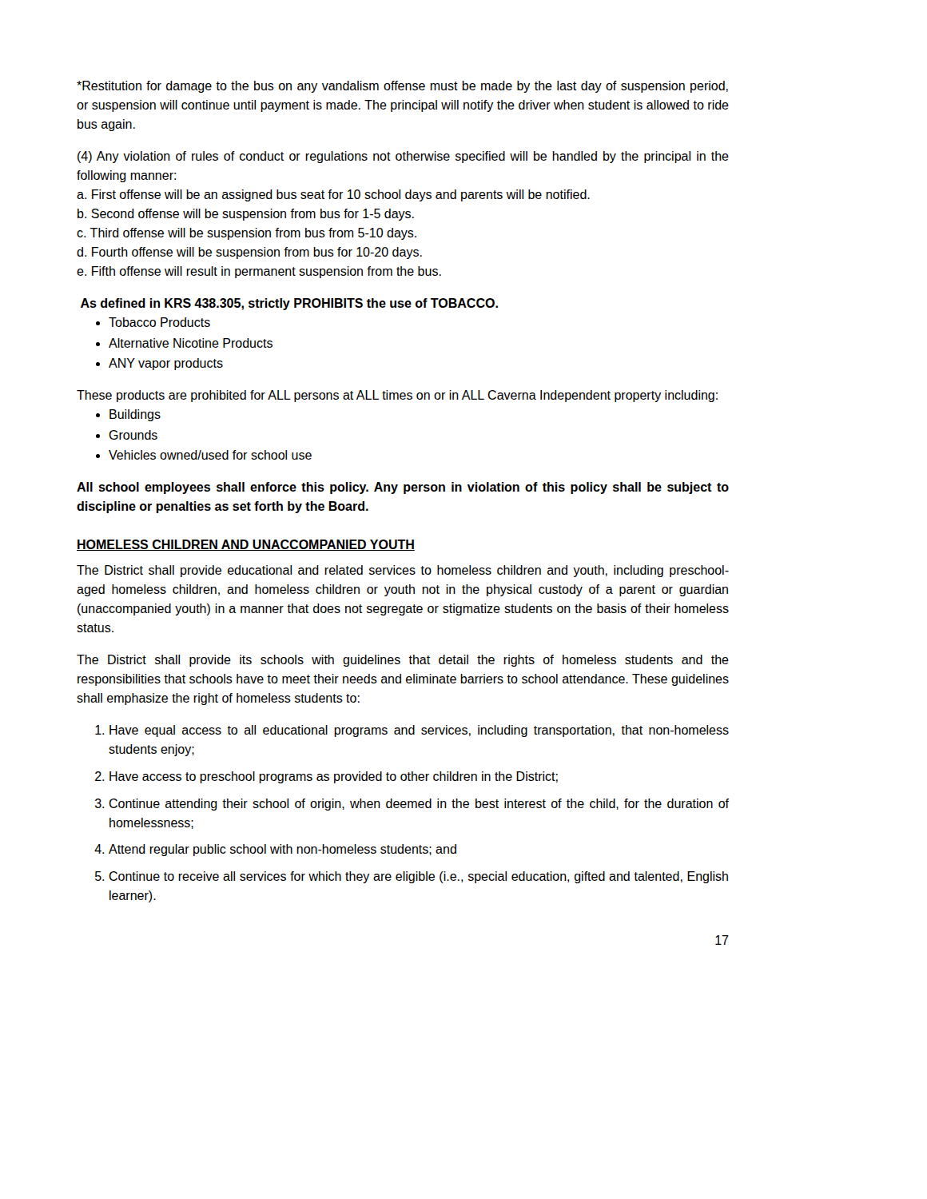*Restitution for damage to the bus on any vandalism offense must be made by the last day of suspension period, or suspension will continue until payment is made. The principal will notify the driver when student is allowed to ride bus again.
(4) Any violation of rules of conduct or regulations not otherwise specified will be handled by the principal in the following manner:
a. First offense will be an assigned bus seat for 10 school days and parents will be notified.
b. Second offense will be suspension from bus for 1-5 days.
c. Third offense will be suspension from bus from 5-10 days.
d. Fourth offense will be suspension from bus for 10-20 days.
e. Fifth offense will result in permanent suspension from the bus.
As defined in KRS 438.305, strictly PROHIBITS the use of TOBACCO.
Tobacco Products
Alternative Nicotine Products
ANY vapor products
These products are prohibited for ALL persons at ALL times on or in ALL Caverna Independent property including:
Buildings
Grounds
Vehicles owned/used for school use
All school employees shall enforce this policy. Any person in violation of this policy shall be subject to discipline or penalties as set forth by the Board.
Homeless Children And Unaccompanied Youth
The District shall provide educational and related services to homeless children and youth, including preschool-aged homeless children, and homeless children or youth not in the physical custody of a parent or guardian (unaccompanied youth) in a manner that does not segregate or stigmatize students on the basis of their homeless status.
The District shall provide its schools with guidelines that detail the rights of homeless students and the responsibilities that schools have to meet their needs and eliminate barriers to school attendance. These guidelines shall emphasize the right of homeless students to:
Have equal access to all educational programs and services, including transportation, that non-homeless students enjoy;
Have access to preschool programs as provided to other children in the District;
Continue attending their school of origin, when deemed in the best interest of the child, for the duration of homelessness;
Attend regular public school with non-homeless students; and
Continue to receive all services for which they are eligible (i.e., special education, gifted and talented, English learner).
17